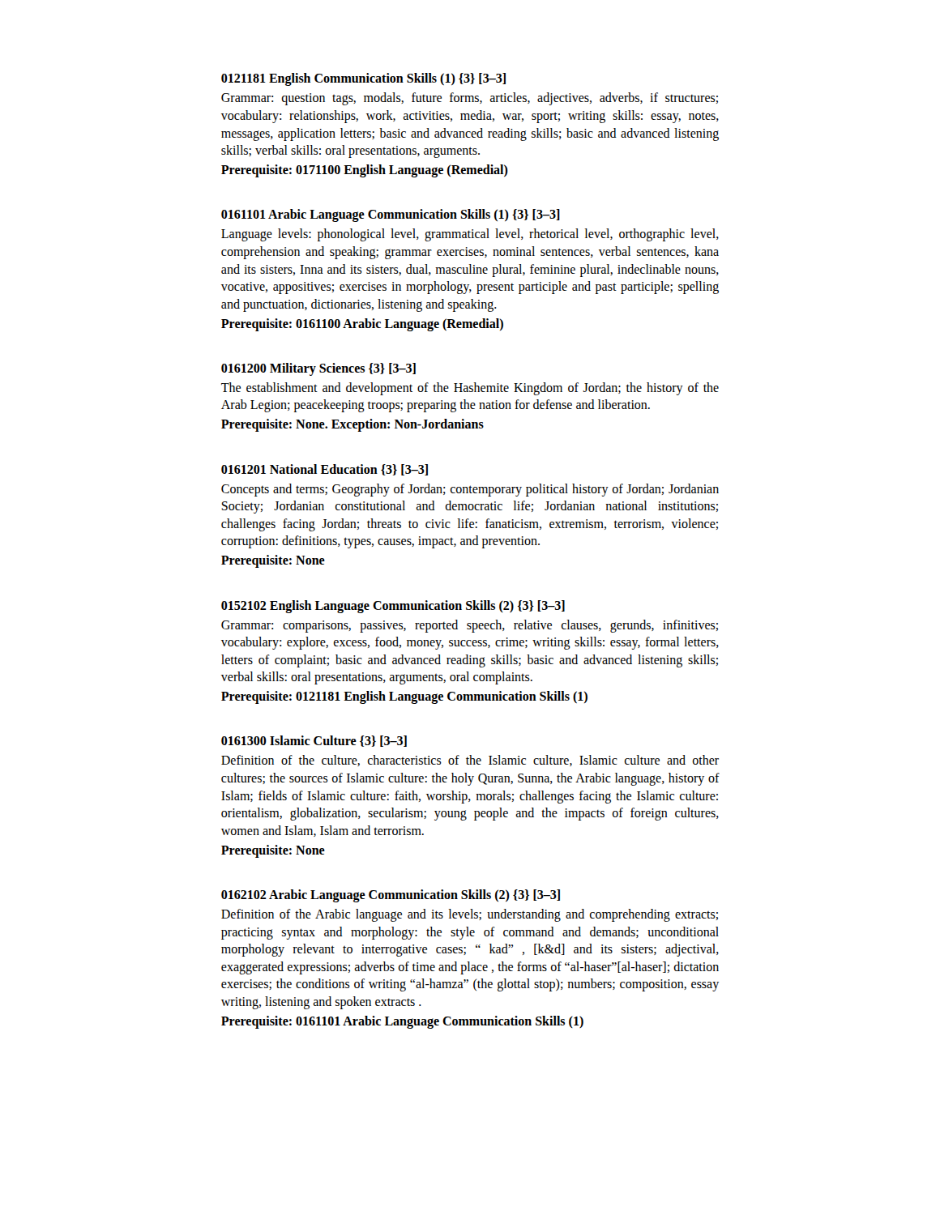0121181 English Communication Skills (1) {3} [3–3]
Grammar: question tags, modals, future forms, articles, adjectives, adverbs, if structures; vocabulary: relationships, work, activities, media, war, sport; writing skills: essay, notes, messages, application letters; basic and advanced reading skills; basic and advanced listening skills; verbal skills: oral presentations, arguments.
Prerequisite: 0171100 English Language (Remedial)
0161101 Arabic Language Communication Skills (1) {3} [3–3]
Language levels: phonological level, grammatical level, rhetorical level, orthographic level, comprehension and speaking; grammar exercises, nominal sentences, verbal sentences, kana and its sisters, Inna and its sisters, dual, masculine plural, feminine plural, indeclinable nouns, vocative, appositives; exercises in morphology, present participle and past participle; spelling and punctuation, dictionaries, listening and speaking.
Prerequisite: 0161100 Arabic Language (Remedial)
0161200 Military Sciences {3} [3–3]
The establishment and development of the Hashemite Kingdom of Jordan; the history of the Arab Legion; peacekeeping troops; preparing the nation for defense and liberation.
Prerequisite: None. Exception: Non-Jordanians
0161201 National Education {3} [3–3]
Concepts and terms; Geography of Jordan; contemporary political history of Jordan; Jordanian Society; Jordanian constitutional and democratic life; Jordanian national institutions; challenges facing Jordan; threats to civic life: fanaticism, extremism, terrorism, violence; corruption: definitions, types, causes, impact, and prevention.
Prerequisite: None
0152102 English Language Communication Skills (2) {3} [3–3]
Grammar: comparisons, passives, reported speech, relative clauses, gerunds, infinitives; vocabulary: explore, excess, food, money, success, crime; writing skills: essay, formal letters, letters of complaint; basic and advanced reading skills; basic and advanced listening skills; verbal skills: oral presentations, arguments, oral complaints.
Prerequisite: 0121181 English Language Communication Skills (1)
0161300 Islamic Culture {3} [3–3]
Definition of the culture, characteristics of the Islamic culture, Islamic culture and other cultures; the sources of Islamic culture: the holy Quran, Sunna, the Arabic language, history of Islam; fields of Islamic culture: faith, worship, morals; challenges facing the Islamic culture: orientalism, globalization, secularism; young people and the impacts of foreign cultures, women and Islam, Islam and terrorism.
Prerequisite: None
0162102 Arabic Language Communication Skills (2) {3} [3–3]
Definition of the Arabic language and its levels; understanding and comprehending extracts; practicing syntax and morphology: the style of command and demands; unconditional morphology relevant to interrogative cases; “ kad” , [k&d] and its sisters; adjectival, exaggerated expressions; adverbs of time and place , the forms of “al-haser”[al-haser]; dictation exercises; the conditions of writing “al-hamza” (the glottal stop); numbers; composition, essay writing, listening and spoken extracts .
Prerequisite: 0161101 Arabic Language Communication Skills (1)